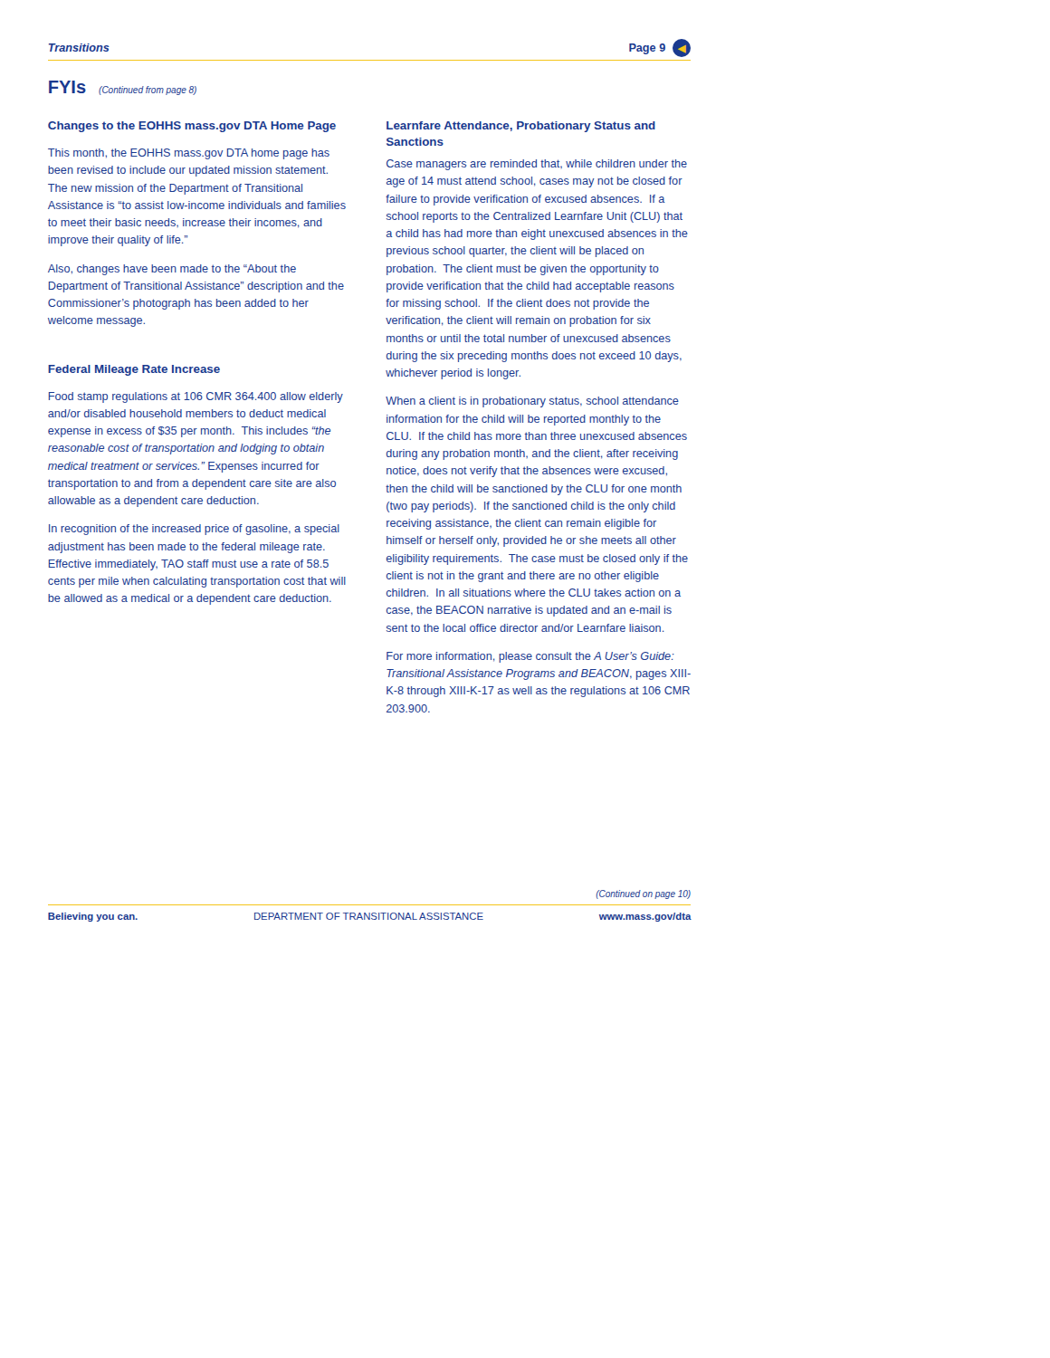Transitions
Page 9 ◀
FYIs (Continued from page 8)
Changes to the EOHHS mass.gov DTA Home Page
This month, the EOHHS mass.gov DTA home page has been revised to include our updated mission statement. The new mission of the Department of Transitional Assistance is “to assist low-income individuals and families to meet their basic needs, increase their incomes, and improve their quality of life.”
Also, changes have been made to the “About the Department of Transitional Assistance” description and the Commissioner’s photograph has been added to her welcome message.
Federal Mileage Rate Increase
Food stamp regulations at 106 CMR 364.400 allow elderly and/or disabled household members to deduct medical expense in excess of $35 per month. This includes “the reasonable cost of transportation and lodging to obtain medical treatment or services.” Expenses incurred for transportation to and from a dependent care site are also allowable as a dependent care deduction.
In recognition of the increased price of gasoline, a special adjustment has been made to the federal mileage rate. Effective immediately, TAO staff must use a rate of 58.5 cents per mile when calculating transportation cost that will be allowed as a medical or a dependent care deduction.
Learnfare Attendance, Probationary Status and Sanctions
Case managers are reminded that, while children under the age of 14 must attend school, cases may not be closed for failure to provide verification of excused absences. If a school reports to the Centralized Learnfare Unit (CLU) that a child has had more than eight unexcused absences in the previous school quarter, the client will be placed on probation. The client must be given the opportunity to provide verification that the child had acceptable reasons for missing school. If the client does not provide the verification, the client will remain on probation for six months or until the total number of unexcused absences during the six preceding months does not exceed 10 days, whichever period is longer.
When a client is in probationary status, school attendance information for the child will be reported monthly to the CLU. If the child has more than three unexcused absences during any probation month, and the client, after receiving notice, does not verify that the absences were excused, then the child will be sanctioned by the CLU for one month (two pay periods). If the sanctioned child is the only child receiving assistance, the client can remain eligible for himself or herself only, provided he or she meets all other eligibility requirements. The case must be closed only if the client is not in the grant and there are no other eligible children. In all situations where the CLU takes action on a case, the BEACON narrative is updated and an e-mail is sent to the local office director and/or Learnfare liaison.
For more information, please consult the A User’s Guide: Transitional Assistance Programs and BEACON, pages XIII-K-8 through XIII-K-17 as well as the regulations at 106 CMR 203.900.
(Continued on page 10)
Believing you can.
DEPARTMENT OF TRANSITIONAL ASSISTANCE
www.mass.gov/dta